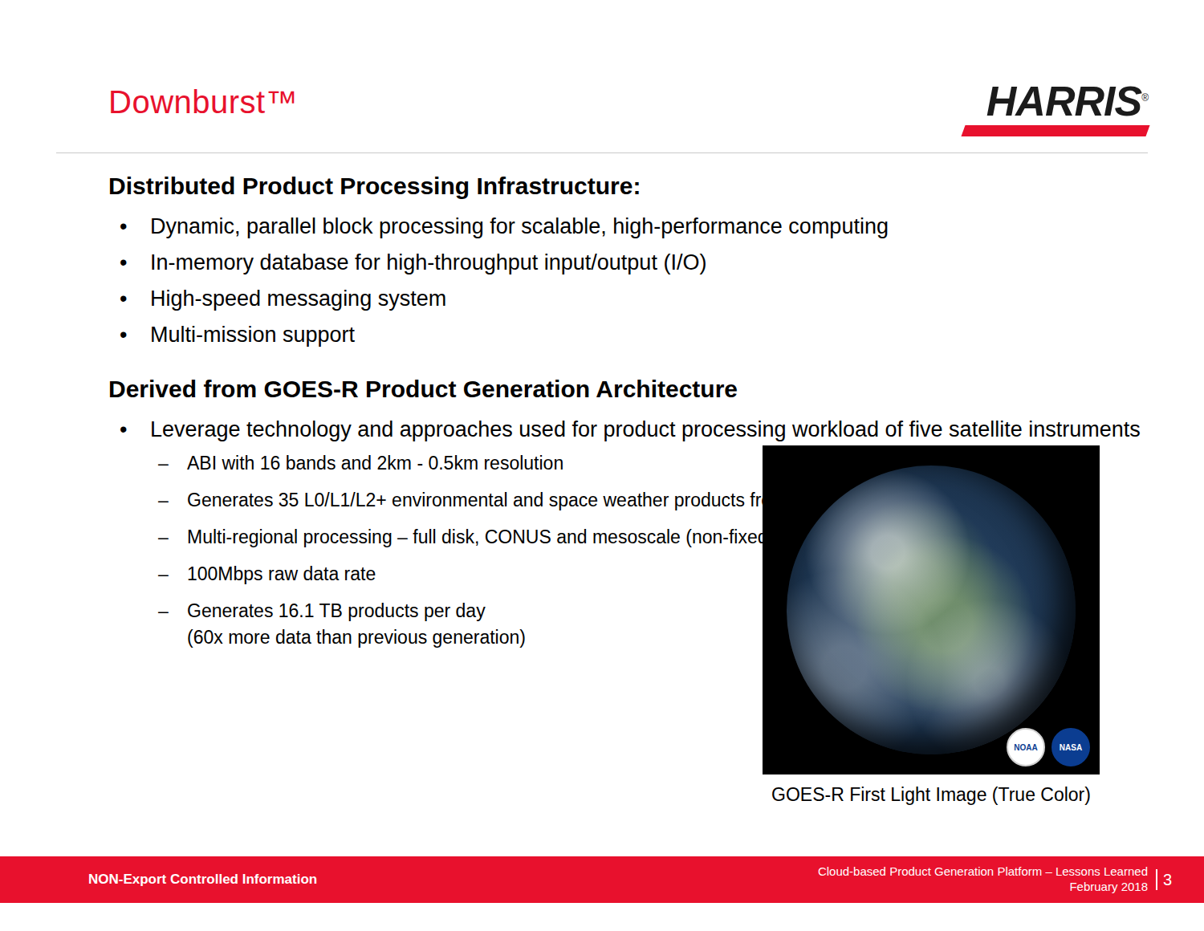Downburst™
HARRIS®
Distributed Product Processing Infrastructure:
Dynamic, parallel block processing for scalable, high-performance computing
In-memory database for high-throughput input/output (I/O)
High-speed messaging system
Multi-mission support
Derived from GOES-R Product Generation Architecture
Leverage technology and approaches used for product processing workload of five satellite instruments
ABI with 16 bands and 2km - 0.5km resolution
Generates 35 L0/L1/L2+ environmental and space weather products from geostationary satellite
Multi-regional processing – full disk, CONUS and mesoscale (non-fixed location)
100Mbps raw data rate
Generates 16.1 TB products per day
(60x more data than previous generation)
NOAA
NASA
GOES-R First Light Image (True Color)
NON-Export Controlled Information
Cloud-based Product Generation Platform – Lessons Learned
February 2018
3